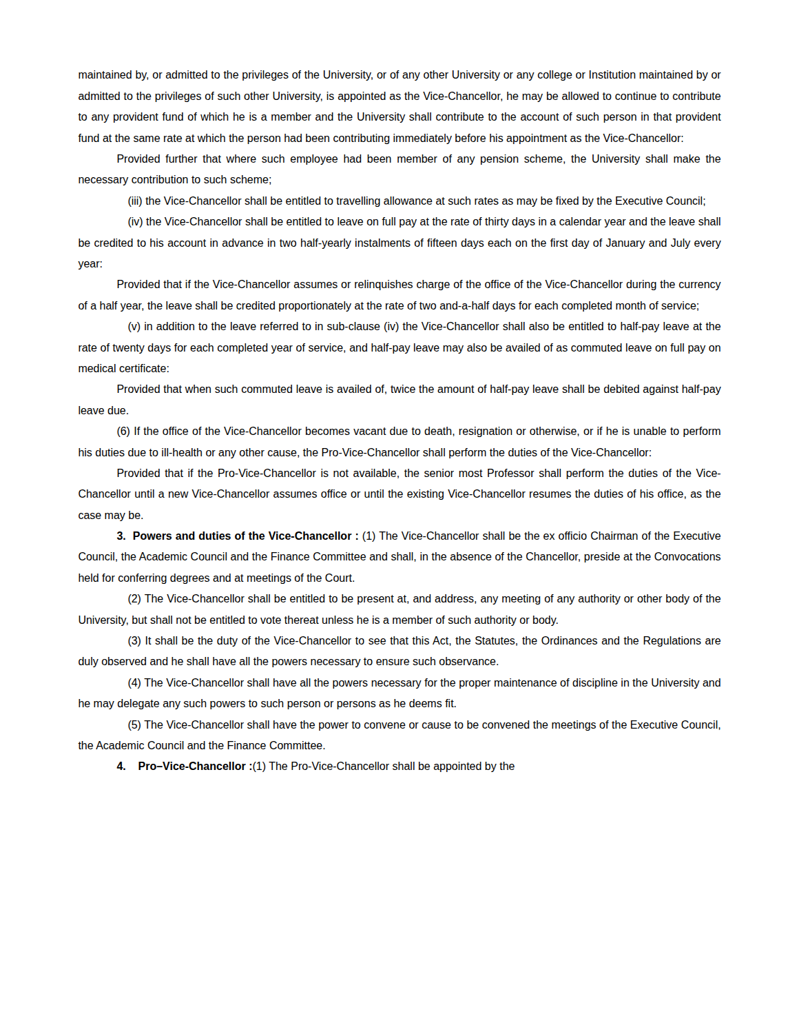maintained by, or admitted to the privileges of the University, or of any other University or any college or Institution maintained by or admitted to the privileges of such other University, is appointed as the Vice-Chancellor, he may be allowed to continue to contribute to any provident fund of which he is a member and the University shall contribute to the account of such person in that provident fund at the same rate at which the person had been contributing immediately before his appointment as the Vice-Chancellor:
Provided further that where such employee had been member of any pension scheme, the University shall make the necessary contribution to such scheme;
(iii) the Vice-Chancellor shall be entitled to travelling allowance at such rates as may be fixed by the Executive Council;
(iv) the Vice-Chancellor shall be entitled to leave on full pay at the rate of thirty days in a calendar year and the leave shall be credited to his account in advance in two half-yearly instalments of fifteen days each on the first day of January and July every year:
Provided that if the Vice-Chancellor assumes or relinquishes charge of the office of the Vice-Chancellor during the currency of a half year, the leave shall be credited proportionately at the rate of two and-a-half days for each completed month of service;
(v) in addition to the leave referred to in sub-clause (iv) the Vice-Chancellor shall also be entitled to half-pay leave at the rate of twenty days for each completed year of service, and half-pay leave may also be availed of as commuted leave on full pay on medical certificate:
Provided that when such commuted leave is availed of, twice the amount of half-pay leave shall be debited against half-pay leave due.
(6) If the office of the Vice-Chancellor becomes vacant due to death, resignation or otherwise, or if he is unable to perform his duties due to ill-health or any other cause, the Pro-Vice-Chancellor shall perform the duties of the Vice-Chancellor:
Provided that if the Pro-Vice-Chancellor is not available, the senior most Professor shall perform the duties of the Vice-Chancellor until a new Vice-Chancellor assumes office or until the existing Vice-Chancellor resumes the duties of his office, as the case may be.
3. Powers and duties of the Vice-Chancellor : (1) The Vice-Chancellor shall be the ex officio Chairman of the Executive Council, the Academic Council and the Finance Committee and shall, in the absence of the Chancellor, preside at the Convocations held for conferring degrees and at meetings of the Court.
(2) The Vice-Chancellor shall be entitled to be present at, and address, any meeting of any authority or other body of the University, but shall not be entitled to vote thereat unless he is a member of such authority or body.
(3) It shall be the duty of the Vice-Chancellor to see that this Act, the Statutes, the Ordinances and the Regulations are duly observed and he shall have all the powers necessary to ensure such observance.
(4) The Vice-Chancellor shall have all the powers necessary for the proper maintenance of discipline in the University and he may delegate any such powers to such person or persons as he deems fit.
(5) The Vice-Chancellor shall have the power to convene or cause to be convened the meetings of the Executive Council, the Academic Council and the Finance Committee.
4. Pro–Vice-Chancellor :(1) The Pro-Vice-Chancellor shall be appointed by the